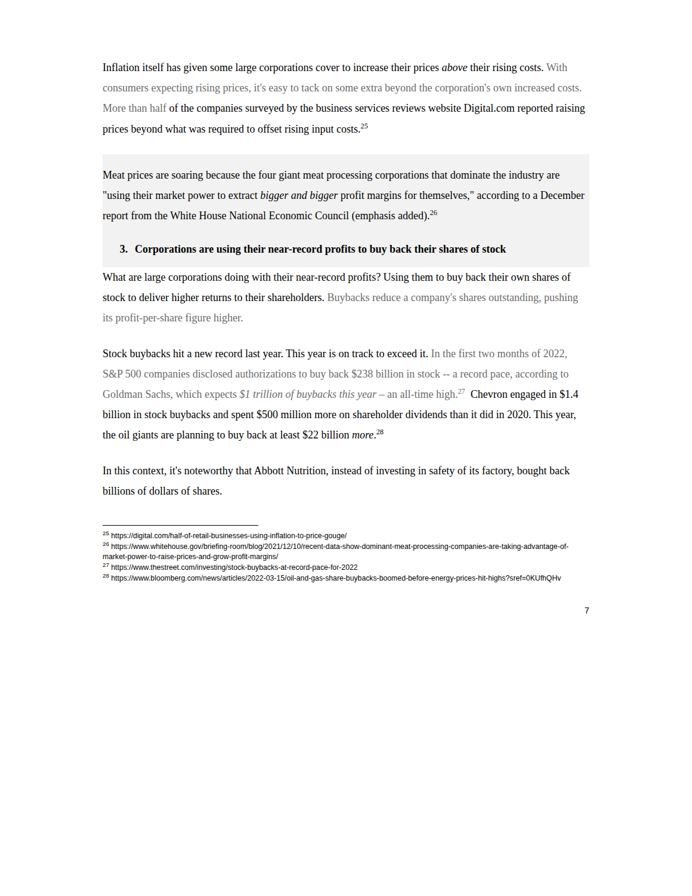Inflation itself has given some large corporations cover to increase their prices above their rising costs. With consumers expecting rising prices, it's easy to tack on some extra beyond the corporation's own increased costs. More than half of the companies surveyed by the business services reviews website Digital.com reported raising prices beyond what was required to offset rising input costs.25
Meat prices are soaring because the four giant meat processing corporations that dominate the industry are "using their market power to extract bigger and bigger profit margins for themselves," according to a December report from the White House National Economic Council (emphasis added).26
Corporations are using their near-record profits to buy back their shares of stock
What are large corporations doing with their near-record profits? Using them to buy back their own shares of stock to deliver higher returns to their shareholders. Buybacks reduce a company's shares outstanding, pushing its profit-per-share figure higher.
Stock buybacks hit a new record last year. This year is on track to exceed it. In the first two months of 2022, S&P 500 companies disclosed authorizations to buy back $238 billion in stock -- a record pace, according to Goldman Sachs, which expects $1 trillion of buybacks this year – an all-time high.27 Chevron engaged in $1.4 billion in stock buybacks and spent $500 million more on shareholder dividends than it did in 2020. This year, the oil giants are planning to buy back at least $22 billion more.28
In this context, it's noteworthy that Abbott Nutrition, instead of investing in safety of its factory, bought back billions of dollars of shares.
25 https://digital.com/half-of-retail-businesses-using-inflation-to-price-gouge/
26 https://www.whitehouse.gov/briefing-room/blog/2021/12/10/recent-data-show-dominant-meat-processing-companies-are-taking-advantage-of-market-power-to-raise-prices-and-grow-profit-margins/
27 https://www.thestreet.com/investing/stock-buybacks-at-record-pace-for-2022
28 https://www.bloomberg.com/news/articles/2022-03-15/oil-and-gas-share-buybacks-boomed-before-energy-prices-hit-highs?sref=0KUfhQHv
7